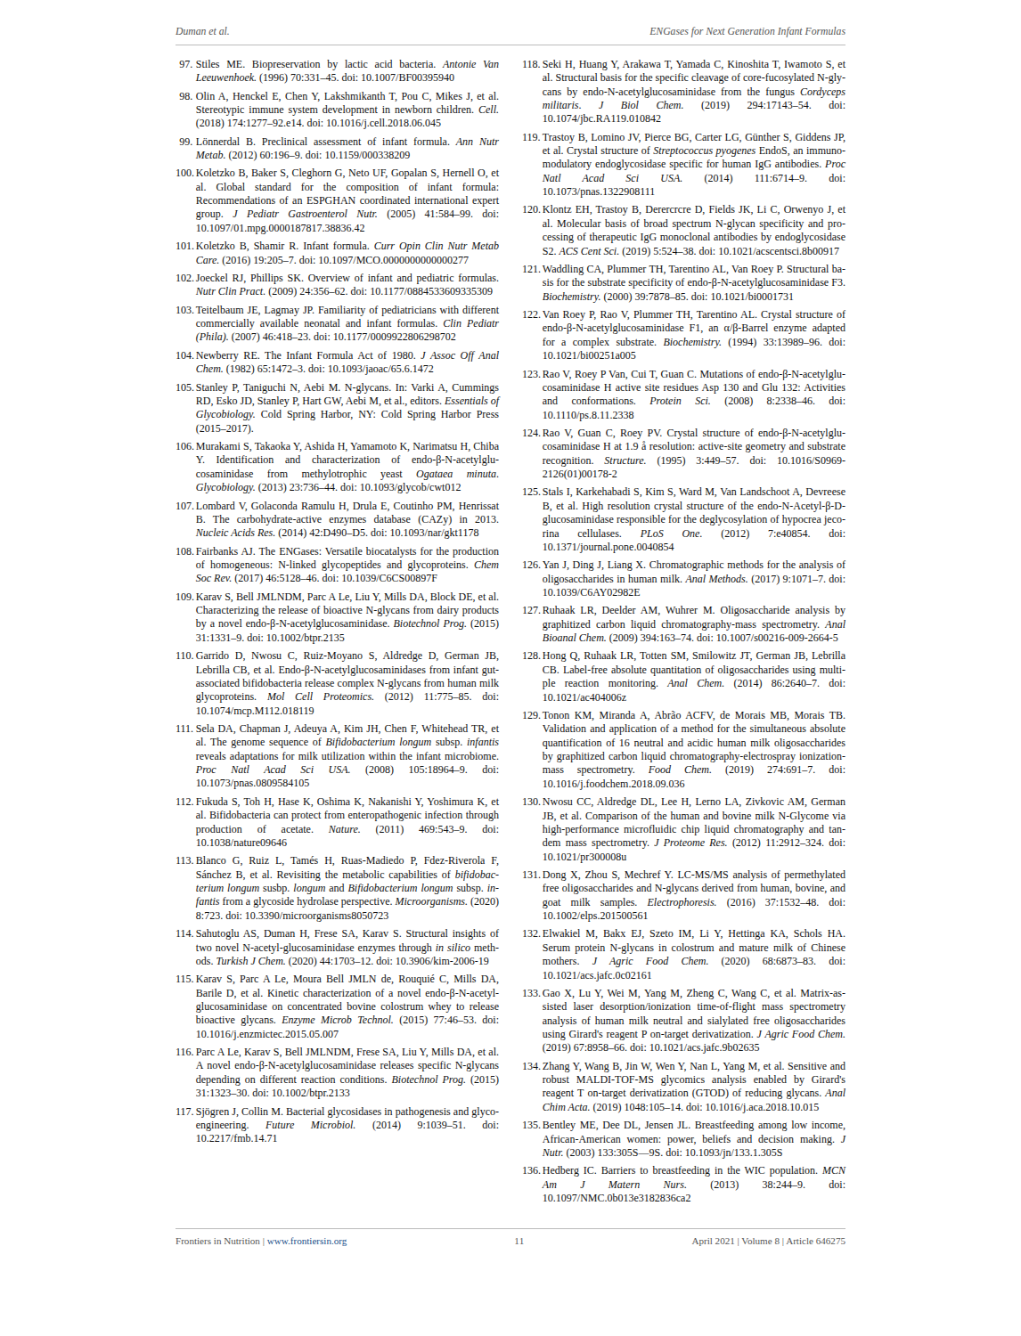Duman et al.
ENGases for Next Generation Infant Formulas
Stiles ME. Biopreservation by lactic acid bacteria. Antonie Van Leeuwenhoek. (1996) 70:331–45. doi: 10.1007/BF00395940
Olin A, Henckel E, Chen Y, Lakshmikanth T, Pou C, Mikes J, et al. Stereotypic immune system development in newborn children. Cell. (2018) 174:1277–92.e14. doi: 10.1016/j.cell.2018.06.045
Lönnerdal B. Preclinical assessment of infant formula. Ann Nutr Metab. (2012) 60:196–9. doi: 10.1159/000338209
Koletzko B, Baker S, Cleghorn G, Neto UF, Gopalan S, Hernell O, et al. Global standard for the composition of infant formula: Recommendations of an ESPGHAN coordinated international expert group. J Pediatr Gastroenterol Nutr. (2005) 41:584–99. doi: 10.1097/01.mpg.0000187817.38836.42
Koletzko B, Shamir R. Infant formula. Curr Opin Clin Nutr Metab Care. (2016) 19:205–7. doi: 10.1097/MCO.0000000000000277
Joeckel RJ, Phillips SK. Overview of infant and pediatric formulas. Nutr Clin Pract. (2009) 24:356–62. doi: 10.1177/0884533609335309
Teitelbaum JE, Lagmay JP. Familiarity of pediatricians with different commercially available neonatal and infant formulas. Clin Pediatr (Phila). (2007) 46:418–23. doi: 10.1177/0009922806298702
Newberry RE. The Infant Formula Act of 1980. J Assoc Off Anal Chem. (1982) 65:1472–3. doi: 10.1093/jaoac/65.6.1472
Stanley P, Taniguchi N, Aebi M. N-glycans. In: Varki A, Cummings RD, Esko JD, Stanley P, Hart GW, Aebi M, et al., editors. Essentials of Glycobiology. Cold Spring Harbor, NY: Cold Spring Harbor Press (2015–2017).
Murakami S, Takaoka Y, Ashida H, Yamamoto K, Narimatsu H, Chiba Y. Identification and characterization of endo-β-N-acetylglucosaminidase from methylotrophic yeast Ogataea minuta. Glycobiology. (2013) 23:736–44. doi: 10.1093/glycob/cwt012
Lombard V, Golaconda Ramulu H, Drula E, Coutinho PM, Henrissat B. The carbohydrate-active enzymes database (CAZy) in 2013. Nucleic Acids Res. (2014) 42:D490–D5. doi: 10.1093/nar/gkt1178
Fairbanks AJ. The ENGases: Versatile biocatalysts for the production of homogeneous: N-linked glycopeptides and glycoproteins. Chem Soc Rev. (2017) 46:5128–46. doi: 10.1039/C6CS00897F
Karav S, Bell JMLNDM, Parc A Le, Liu Y, Mills DA, Block DE, et al. Characterizing the release of bioactive N-glycans from dairy products by a novel endo-β-N-acetylglucosaminidase. Biotechnol Prog. (2015) 31:1331–9. doi: 10.1002/btpr.2135
Garrido D, Nwosu C, Ruiz-Moyano S, Aldredge D, German JB, Lebrilla CB, et al. Endo-β-N-acetylglucosaminidases from infant gut-associated bifidobacteria release complex N-glycans from human milk glycoproteins. Mol Cell Proteomics. (2012) 11:775–85. doi: 10.1074/mcp.M112.018119
Sela DA, Chapman J, Adeuya A, Kim JH, Chen F, Whitehead TR, et al. The genome sequence of Bifidobacterium longum subsp. infantis reveals adaptations for milk utilization within the infant microbiome. Proc Natl Acad Sci USA. (2008) 105:18964–9. doi: 10.1073/pnas.0809584105
Fukuda S, Toh H, Hase K, Oshima K, Nakanishi Y, Yoshimura K, et al. Bifidobacteria can protect from enteropathogenic infection through production of acetate. Nature. (2011) 469:543–9. doi: 10.1038/nature09646
Blanco G, Ruiz L, Tamés H, Ruas-Madiedo P, Fdez-Riverola F, Sánchez B, et al. Revisiting the metabolic capabilities of bifidobacterium longum susbp. longum and Bifidobacterium longum subsp. infantis from a glycoside hydrolase perspective. Microorganisms. (2020) 8:723. doi: 10.3390/microorganisms8050723
Sahutoglu AS, Duman H, Frese SA, Karav S. Structural insights of two novel N-acetyl-glucosaminidase enzymes through in silico methods. Turkish J Chem. (2020) 44:1703–12. doi: 10.3906/kim-2006-19
Karav S, Parc A Le, Moura Bell JMLN de, Rouquié C, Mills DA, Barile D, et al. Kinetic characterization of a novel endo-β-N-acetylglucosaminidase on concentrated bovine colostrum whey to release bioactive glycans. Enzyme Microb Technol. (2015) 77:46–53. doi: 10.1016/j.enzmictec.2015.05.007
Parc A Le, Karav S, Bell JMLNDM, Frese SA, Liu Y, Mills DA, et al. A novel endo-β-N-acetylglucosaminidase releases specific N-glycans depending on different reaction conditions. Biotechnol Prog. (2015) 31:1323–30. doi: 10.1002/btpr.2133
Sjögren J, Collin M. Bacterial glycosidases in pathogenesis and glycoengineering. Future Microbiol. (2014) 9:1039–51. doi: 10.2217/fmb.14.71
Seki H, Huang Y, Arakawa T, Yamada C, Kinoshita T, Iwamoto S, et al. Structural basis for the specific cleavage of core-fucosylated N-glycans by endo-N-acetylglucosaminidase from the fungus Cordyceps militaris. J Biol Chem. (2019) 294:17143–54. doi: 10.1074/jbc.RA119.010842
Trastoy B, Lomino JV, Pierce BG, Carter LG, Günther S, Giddens JP, et al. Crystal structure of Streptococcus pyogenes EndoS, an immunomodulatory endoglycosidase specific for human IgG antibodies. Proc Natl Acad Sci USA. (2014) 111:6714–9. doi: 10.1073/pnas.1322908111
Klontz EH, Trastoy B, Derercrcre D, Fields JK, Li C, Orwenyo J, et al. Molecular basis of broad spectrum N-glycan specificity and processing of therapeutic IgG monoclonal antibodies by endoglycosidase S2. ACS Cent Sci. (2019) 5:524–38. doi: 10.1021/acscentsci.8b00917
Waddling CA, Plummer TH, Tarentino AL, Van Roey P. Structural basis for the substrate specificity of endo-β-N-acetylglucosaminidase F3. Biochemistry. (2000) 39:7878–85. doi: 10.1021/bi0001731
Van Roey P, Rao V, Plummer TH, Tarentino AL. Crystal structure of endo-β-N-acetylglucosaminidase F1, an α/β-Barrel enzyme adapted for a complex substrate. Biochemistry. (1994) 33:13989–96. doi: 10.1021/bi00251a005
Rao V, Roey P Van, Cui T, Guan C. Mutations of endo-β-N-acetylglucosaminidase H active site residues Asp 130 and Glu 132: Activities and conformations. Protein Sci. (2008) 8:2338–46. doi: 10.1110/ps.8.11.2338
Rao V, Guan C, Roey PV. Crystal structure of endo-β-N-acetylglucosaminidase H at 1.9 å resolution: active-site geometry and substrate recognition. Structure. (1995) 3:449–57. doi: 10.1016/S0969-2126(01)00178-2
Stals I, Karkehabadi S, Kim S, Ward M, Van Landschoot A, Devreese B, et al. High resolution crystal structure of the endo-N-Acetyl-β-D-glucosaminidase responsible for the deglycosylation of hypocrea jecorina cellulases. PLoS One. (2012) 7:e40854. doi: 10.1371/journal.pone.0040854
Yan J, Ding J, Liang X. Chromatographic methods for the analysis of oligosaccharides in human milk. Anal Methods. (2017) 9:1071–7. doi: 10.1039/C6AY02982E
Ruhaak LR, Deelder AM, Wuhrer M. Oligosaccharide analysis by graphitized carbon liquid chromatography-mass spectrometry. Anal Bioanal Chem. (2009) 394:163–74. doi: 10.1007/s00216-009-2664-5
Hong Q, Ruhaak LR, Totten SM, Smilowitz JT, German JB, Lebrilla CB. Label-free absolute quantitation of oligosaccharides using multiple reaction monitoring. Anal Chem. (2014) 86:2640–7. doi: 10.1021/ac404006z
Tonon KM, Miranda A, Abrão ACFV, de Morais MB, Morais TB. Validation and application of a method for the simultaneous absolute quantification of 16 neutral and acidic human milk oligosaccharides by graphitized carbon liquid chromatography-electrospray ionization-mass spectrometry. Food Chem. (2019) 274:691–7. doi: 10.1016/j.foodchem.2018.09.036
Nwosu CC, Aldredge DL, Lee H, Lerno LA, Zivkovic AM, German JB, et al. Comparison of the human and bovine milk N-Glycome via high-performance microfluidic chip liquid chromatography and tandem mass spectrometry. J Proteome Res. (2012) 11:2912–324. doi: 10.1021/pr300008u
Dong X, Zhou S, Mechref Y. LC-MS/MS analysis of permethylated free oligosaccharides and N-glycans derived from human, bovine, and goat milk samples. Electrophoresis. (2016) 37:1532–48. doi: 10.1002/elps.201500561
Elwakiel M, Bakx EJ, Szeto IM, Li Y, Hettinga KA, Schols HA. Serum protein N-glycans in colostrum and mature milk of Chinese mothers. J Agric Food Chem. (2020) 68:6873–83. doi: 10.1021/acs.jafc.0c02161
Gao X, Lu Y, Wei M, Yang M, Zheng C, Wang C, et al. Matrix-assisted laser desorption/ionization time-of-flight mass spectrometry analysis of human milk neutral and sialylated free oligosaccharides using Girard's reagent P on-target derivatization. J Agric Food Chem. (2019) 67:8958–66. doi: 10.1021/acs.jafc.9b02635
Zhang Y, Wang B, Jin W, Wen Y, Nan L, Yang M, et al. Sensitive and robust MALDI-TOF-MS glycomics analysis enabled by Girard's reagent T on-target derivatization (GTOD) of reducing glycans. Anal Chim Acta. (2019) 1048:105–14. doi: 10.1016/j.aca.2018.10.015
Bentley ME, Dee DL, Jensen JL. Breastfeeding among low income, African-American women: power, beliefs and decision making. J Nutr. (2003) 133:305S—9S. doi: 10.1093/jn/133.1.305S
Hedberg IC. Barriers to breastfeeding in the WIC population. MCN Am J Matern Nurs. (2013) 38:244–9. doi: 10.1097/NMC.0b013e3182836ca2
Frontiers in Nutrition | www.frontiersin.org
11
April 2021 | Volume 8 | Article 646275